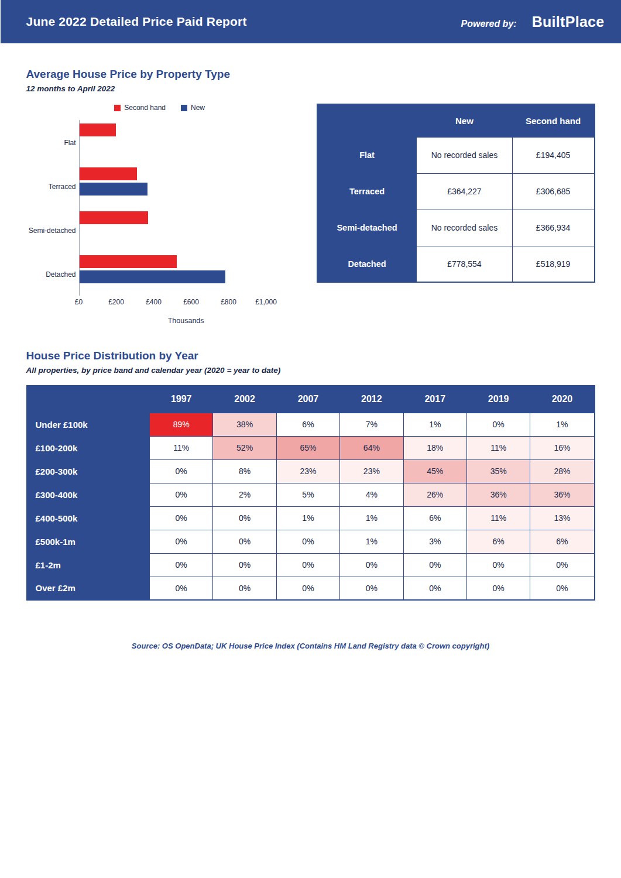June 2022 Detailed Price Paid Report
Powered by: BuiltPlace
Average House Price by Property Type
12 months to April 2022
Second hand New
Flat
Terraced
Semi-detached
Detached
£0 £200 £400 £600 £800 £1,000
Thousands
| | New | Second hand |
| --- | --- | --- |
| Flat | No recorded sales | £194,405 |
| Terraced | £364,227 | £306,685 |
| Semi-detached | No recorded sales | £366,934 |
| Detached | £778,554 | £518,919 |
House Price Distribution by Year
All properties, by price band and calendar year (2020 = year to date)
| | 1997 | 2002 | 2007 | 2012 | 2017 | 2019 | 2020 |
| --- | --- | --- | --- | --- | --- | --- | --- |
| Under £100k | 89% | 38% | 6% | 7% | 1% | 0% | 1% |
| £100-200k | 11% | 52% | 65% | 64% | 18% | 11% | 16% |
| £200-300k | 0% | 8% | 23% | 23% | 45% | 35% | 28% |
| £300-400k | 0% | 2% | 5% | 4% | 26% | 36% | 36% |
| £400-500k | 0% | 0% | 1% | 1% | 6% | 11% | 13% |
| £500k-1m | 0% | 0% | 0% | 1% | 3% | 6% | 6% |
| £1-2m | 0% | 0% | 0% | 0% | 0% | 0% | 0% |
| Over £2m | 0% | 0% | 0% | 0% | 0% | 0% | 0% |
Source: OS OpenData; UK House Price Index (Contains HM Land Registry data © Crown copyright)